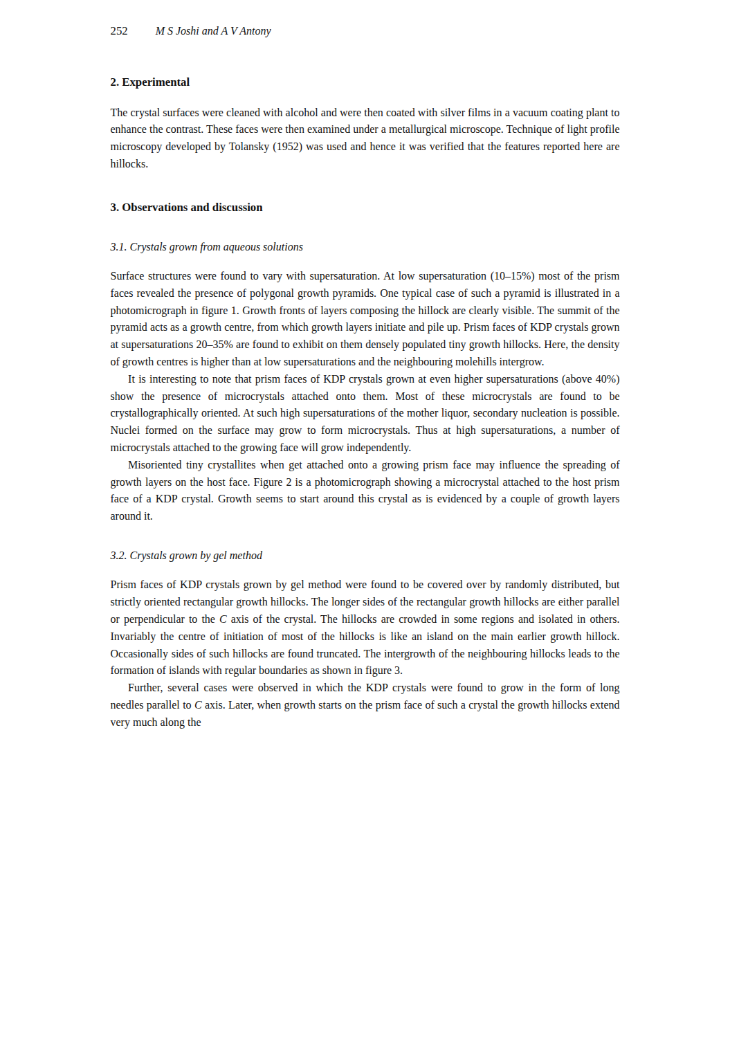252 M S Joshi and A V Antony
2. Experimental
The crystal surfaces were cleaned with alcohol and were then coated with silver films in a vacuum coating plant to enhance the contrast. These faces were then examined under a metallurgical microscope. Technique of light profile microscopy developed by Tolansky (1952) was used and hence it was verified that the features reported here are hillocks.
3. Observations and discussion
3.1. Crystals grown from aqueous solutions
Surface structures were found to vary with supersaturation. At low supersaturation (10–15%) most of the prism faces revealed the presence of polygonal growth pyramids. One typical case of such a pyramid is illustrated in a photomicrograph in figure 1. Growth fronts of layers composing the hillock are clearly visible. The summit of the pyramid acts as a growth centre, from which growth layers initiate and pile up. Prism faces of KDP crystals grown at supersaturations 20–35% are found to exhibit on them densely populated tiny growth hillocks. Here, the density of growth centres is higher than at low supersaturations and the neighbouring molehills intergrow.
It is interesting to note that prism faces of KDP crystals grown at even higher supersaturations (above 40%) show the presence of microcrystals attached onto them. Most of these microcrystals are found to be crystallographically oriented. At such high supersaturations of the mother liquor, secondary nucleation is possible. Nuclei formed on the surface may grow to form microcrystals. Thus at high supersaturations, a number of microcrystals attached to the growing face will grow independently.
Misoriented tiny crystallites when get attached onto a growing prism face may influence the spreading of growth layers on the host face. Figure 2 is a photomicrograph showing a microcrystal attached to the host prism face of a KDP crystal. Growth seems to start around this crystal as is evidenced by a couple of growth layers around it.
3.2. Crystals grown by gel method
Prism faces of KDP crystals grown by gel method were found to be covered over by randomly distributed, but strictly oriented rectangular growth hillocks. The longer sides of the rectangular growth hillocks are either parallel or perpendicular to the C axis of the crystal. The hillocks are crowded in some regions and isolated in others. Invariably the centre of initiation of most of the hillocks is like an island on the main earlier growth hillock. Occasionally sides of such hillocks are found truncated. The intergrowth of the neighbouring hillocks leads to the formation of islands with regular boundaries as shown in figure 3.
Further, several cases were observed in which the KDP crystals were found to grow in the form of long needles parallel to C axis. Later, when growth starts on the prism face of such a crystal the growth hillocks extend very much along the